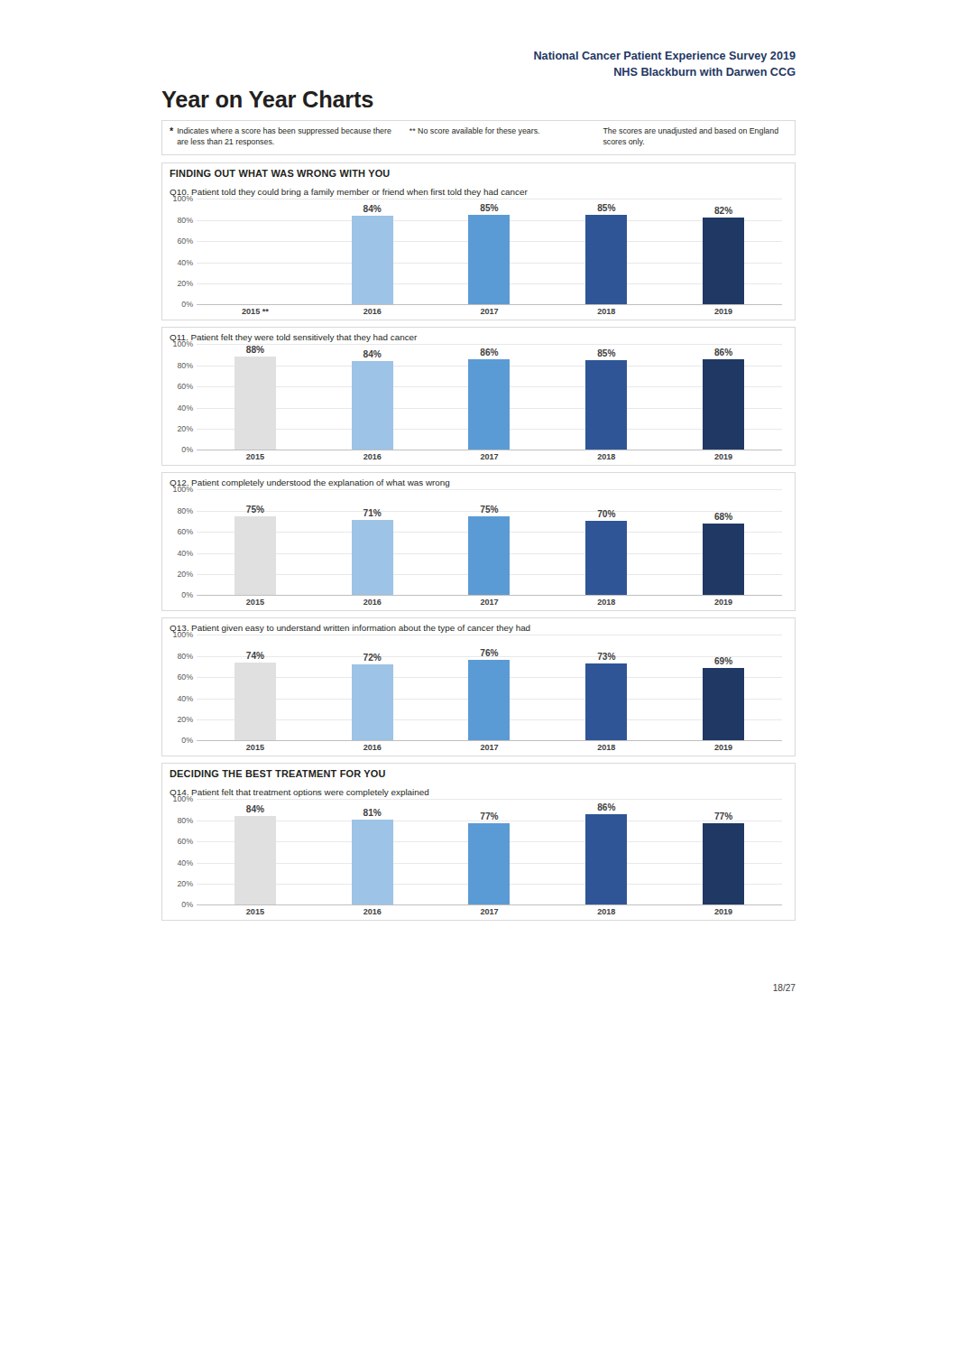National Cancer Patient Experience Survey 2019
NHS Blackburn with Darwen CCG
Year on Year Charts
* Indicates where a score has been suppressed because there are less than 21 responses.
** No score available for these years.
The scores are unadjusted and based on England scores only.
FINDING OUT WHAT WAS WRONG WITH YOU
Q10. Patient told they could bring a family member or friend when first told they had cancer
100%
80%
60%
40%
20%
0%
84%
85%
85%
82%
2015 **
2016
2017
2018
2019
Q11. Patient felt they were told sensitively that they had cancer
100%
80%
60%
40%
20%
0%
88%
84%
86%
85%
86%
2015
2016
2017
2018
2019
Q12. Patient completely understood the explanation of what was wrong
100%
80%
60%
40%
20%
0%
75%
71%
75%
70%
68%
2015
2016
2017
2018
2019
Q13. Patient given easy to understand written information about the type of cancer they had
100%
80%
60%
40%
20%
0%
74%
72%
76%
73%
69%
2015
2016
2017
2018
2019
DECIDING THE BEST TREATMENT FOR YOU
Q14. Patient felt that treatment options were completely explained
100%
80%
60%
40%
20%
0%
84%
81%
77%
86%
77%
2015
2016
2017
2018
2019
18/27